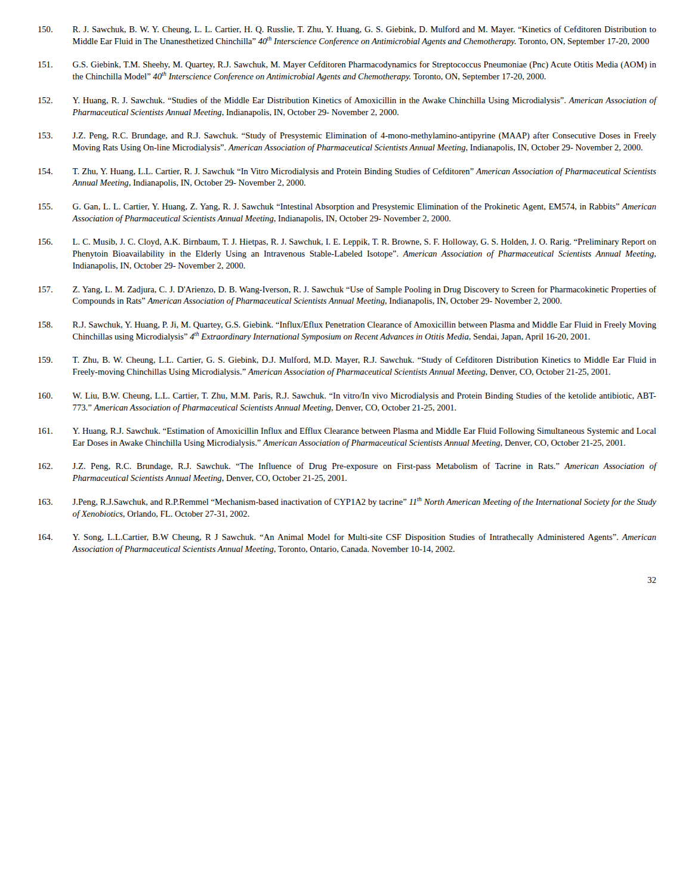150. R. J. Sawchuk, B. W. Y. Cheung, L. L. Cartier, H. Q. Russlie, T. Zhu, Y. Huang, G. S. Giebink, D. Mulford and M. Mayer. “Kinetics of Cefditoren Distribution to Middle Ear Fluid in The Unanesthetized Chinchilla” 40th Interscience Conference on Antimicrobial Agents and Chemotherapy. Toronto, ON, September 17-20, 2000
151. G.S. Giebink, T.M. Sheehy, M. Quartey, R.J. Sawchuk, M. Mayer Cefditoren Pharmacodynamics for Streptococcus Pneumoniae (Pnc) Acute Otitis Media (AOM) in the Chinchilla Model” 40th Interscience Conference on Antimicrobial Agents and Chemotherapy. Toronto, ON, September 17-20, 2000.
152. Y. Huang, R. J. Sawchuk. “Studies of the Middle Ear Distribution Kinetics of Amoxicillin in the Awake Chinchilla Using Microdialysis”. American Association of Pharmaceutical Scientists Annual Meeting, Indianapolis, IN, October 29- November 2, 2000.
153. J.Z. Peng, R.C. Brundage, and R.J. Sawchuk. “Study of Presystemic Elimination of 4-mono-methylamino-antipyrine (MAAP) after Consecutive Doses in Freely Moving Rats Using On-line Microdialysis”. American Association of Pharmaceutical Scientists Annual Meeting, Indianapolis, IN, October 29- November 2, 2000.
154. T. Zhu, Y. Huang, L.L. Cartier, R. J. Sawchuk “In Vitro Microdialysis and Protein Binding Studies of Cefditoren” American Association of Pharmaceutical Scientists Annual Meeting, Indianapolis, IN, October 29- November 2, 2000.
155. G. Gan, L. L. Cartier, Y. Huang, Z. Yang, R. J. Sawchuk “Intestinal Absorption and Presystemic Elimination of the Prokinetic Agent, EM574, in Rabbits” American Association of Pharmaceutical Scientists Annual Meeting, Indianapolis, IN, October 29- November 2, 2000.
156. L. C. Musib, J. C. Cloyd, A.K. Birnbaum, T. J. Hietpas, R. J. Sawchuk, I. E. Leppik, T. R. Browne, S. F. Holloway, G. S. Holden, J. O. Rarig. “Preliminary Report on Phenytoin Bioavailability in the Elderly Using an Intravenous Stable-Labeled Isotope”. American Association of Pharmaceutical Scientists Annual Meeting, Indianapolis, IN, October 29- November 2, 2000.
157. Z. Yang, L. M. Zadjura, C. J. D'Arienzo, D. B. Wang-Iverson, R. J. Sawchuk “Use of Sample Pooling in Drug Discovery to Screen for Pharmacokinetic Properties of Compounds in Rats” American Association of Pharmaceutical Scientists Annual Meeting, Indianapolis, IN, October 29- November 2, 2000.
158. R.J. Sawchuk, Y. Huang, P. Ji, M. Quartey, G.S. Giebink. “Influx/Eflux Penetration Clearance of Amoxicillin between Plasma and Middle Ear Fluid in Freely Moving Chinchillas using Microdialysis” 4th Extraordinary International Symposium on Recent Advances in Otitis Media, Sendai, Japan, April 16-20, 2001.
159. T. Zhu, B. W. Cheung, L.L. Cartier, G. S. Giebink, D.J. Mulford, M.D. Mayer, R.J. Sawchuk. “Study of Cefditoren Distribution Kinetics to Middle Ear Fluid in Freely-moving Chinchillas Using Microdialysis.” American Association of Pharmaceutical Scientists Annual Meeting, Denver, CO, October 21-25, 2001.
160. W. Liu, B.W. Cheung, L.L. Cartier, T. Zhu, M.M. Paris, R.J. Sawchuk. “In vitro/In vivo Microdialysis and Protein Binding Studies of the ketolide antibiotic, ABT-773.” American Association of Pharmaceutical Scientists Annual Meeting, Denver, CO, October 21-25, 2001.
161. Y. Huang, R.J. Sawchuk. “Estimation of Amoxicillin Influx and Efflux Clearance between Plasma and Middle Ear Fluid Following Simultaneous Systemic and Local Ear Doses in Awake Chinchilla Using Microdialysis.” American Association of Pharmaceutical Scientists Annual Meeting, Denver, CO, October 21-25, 2001.
162. J.Z. Peng, R.C. Brundage, R.J. Sawchuk. “The Influence of Drug Pre-exposure on First-pass Metabolism of Tacrine in Rats.” American Association of Pharmaceutical Scientists Annual Meeting, Denver, CO, October 21-25, 2001.
163. J.Peng, R.J.Sawchuk, and R.P.Remmel “Mechanism-based inactivation of CYP1A2 by tacrine” 11th North American Meeting of the International Society for the Study of Xenobiotics, Orlando, FL. October 27-31, 2002.
164. Y. Song, L.L.Cartier, B.W Cheung, R J Sawchuk. “An Animal Model for Multi-site CSF Disposition Studies of Intrathecally Administered Agents”. American Association of Pharmaceutical Scientists Annual Meeting, Toronto, Ontario, Canada. November 10-14, 2002.
32